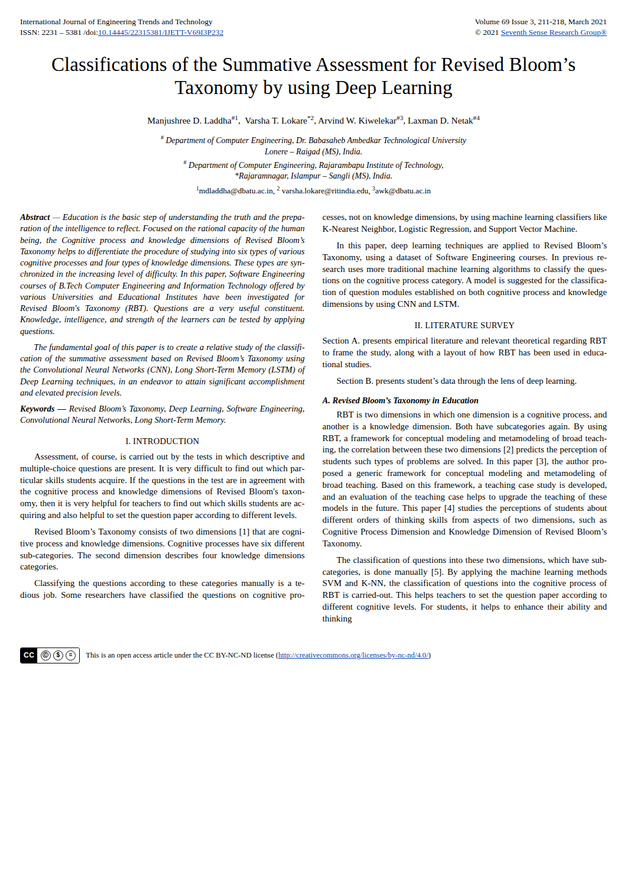International Journal of Engineering Trends and Technology
Volume 69 Issue 3, 211-218, March 2021
ISSN: 2231 – 5381 /doi:10.14445/22315381/IJETT-V69I3P232
© 2021 Seventh Sense Research Group®
Classifications of the Summative Assessment for Revised Bloom’s Taxonomy by using Deep Learning
Manjushree D. Laddha#1, Varsha T. Lokare*2, Arvind W. Kiwelekar#3, Laxman D. Netak#4
# Department of Computer Engineering, Dr. Babasaheb Ambedkar Technological University
Lonere – Raigad (MS), India.
# Department of Computer Engineering, Rajarambapu Institute of Technology,
*Rajaramnagar, Islampur – Sangli (MS), India.
1mdladdha@dbatu.ac.in, 2 varsha.lokare@ritindia.edu, 3awk@dbatu.ac.in
Abstract — Education is the basic step of understanding the truth and the preparation of the intelligence to reflect. Focused on the rational capacity of the human being, the Cognitive process and knowledge dimensions of Revised Bloom’s Taxonomy helps to differentiate the procedure of studying into six types of various cognitive processes and four types of knowledge dimensions. These types are synchronized in the increasing level of difficulty. In this paper, Software Engineering courses of B.Tech Computer Engineering and Information Technology offered by various Universities and Educational Institutes have been investigated for Revised Bloom's Taxonomy (RBT). Questions are a very useful constituent. Knowledge, intelligence, and strength of the learners can be tested by applying questions.
The fundamental goal of this paper is to create a relative study of the classification of the summative assessment based on Revised Bloom’s Taxonomy using the Convolutional Neural Networks (CNN), Long Short-Term Memory (LSTM) of Deep Learning techniques, in an endeavor to attain significant accomplishment and elevated precision levels.
Keywords — Revised Bloom’s Taxonomy, Deep Learning, Software Engineering, Convolutional Neural Networks, Long Short-Term Memory.
I. Introduction
Assessment, of course, is carried out by the tests in which descriptive and multiple-choice questions are present. It is very difficult to find out which particular skills students acquire. If the questions in the test are in agreement with the cognitive process and knowledge dimensions of Revised Bloom's taxonomy, then it is very helpful for teachers to find out which skills students are acquiring and also helpful to set the question paper according to different levels.
Revised Bloom’s Taxonomy consists of two dimensions [1] that are cognitive process and knowledge dimensions. Cognitive processes have six different sub-categories. The second dimension describes four knowledge dimensions categories.
Classifying the questions according to these categories manually is a tedious job. Some researchers have classified the questions on cognitive processes, not on knowledge dimensions, by using machine learning classifiers like K-Nearest Neighbor, Logistic Regression, and Support Vector Machine.
In this paper, deep learning techniques are applied to Revised Bloom’s Taxonomy, using a dataset of Software Engineering courses. In previous research uses more traditional machine learning algorithms to classify the questions on the cognitive process category. A model is suggested for the classification of question modules established on both cognitive process and knowledge dimensions by using CNN and LSTM.
II. Literature Survey
Section A. presents empirical literature and relevant theoretical regarding RBT to frame the study, along with a layout of how RBT has been used in educational studies.
Section B. presents student’s data through the lens of deep learning.
A. Revised Bloom’s Taxonomy in Education
RBT is two dimensions in which one dimension is a cognitive process, and another is a knowledge dimension. Both have subcategories again. By using RBT, a framework for conceptual modeling and metamodeling of broad teaching, the correlation between these two dimensions [2] predicts the perception of students such types of problems are solved. In this paper [3], the author proposed a generic framework for conceptual modeling and metamodeling of broad teaching. Based on this framework, a teaching case study is developed, and an evaluation of the teaching case helps to upgrade the teaching of these models in the future. This paper [4] studies the perceptions of students about different orders of thinking skills from aspects of two dimensions, such as Cognitive Process Dimension and Knowledge Dimension of Revised Bloom’s Taxonomy.
The classification of questions into these two dimensions, which have subcategories, is done manually [5]. By applying the machine learning methods SVM and K-NN, the classification of questions into the cognitive process of RBT is carried-out. This helps teachers to set the question paper according to different cognitive levels. For students, it helps to enhance their ability and thinking
CC Ⓒ$= This is an open access article under the CC BY-NC-ND license (http://creativecommons.org/licenses/by-nc-nd/4.0/)